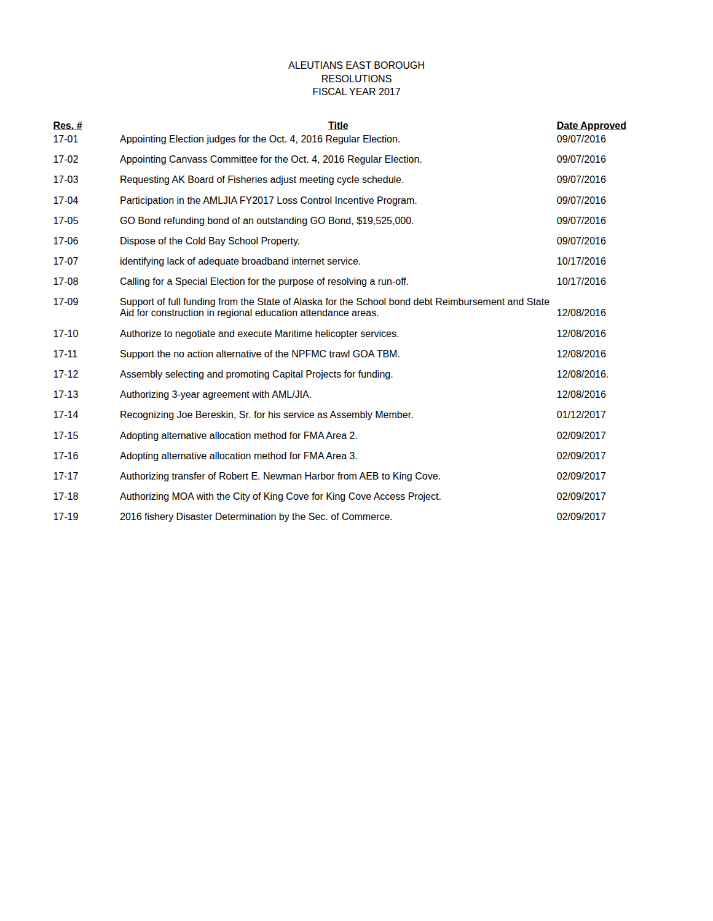ALEUTIANS EAST BOROUGH
RESOLUTIONS
FISCAL YEAR 2017
| Res. # | Title | Date Approved |
| --- | --- | --- |
| 17-01 | Appointing Election judges for the Oct. 4, 2016 Regular Election. | 09/07/2016 |
| 17-02 | Appointing Canvass Committee for the Oct. 4, 2016 Regular Election. | 09/07/2016 |
| 17-03 | Requesting AK Board of Fisheries adjust meeting cycle schedule. | 09/07/2016 |
| 17-04 | Participation in the AMLJIA FY2017 Loss Control Incentive Program. | 09/07/2016 |
| 17-05 | GO Bond refunding bond of an outstanding GO Bond, $19,525,000. | 09/07/2016 |
| 17-06 | Dispose of the Cold Bay School Property. | 09/07/2016 |
| 17-07 | identifying lack of adequate broadband internet service. | 10/17/2016 |
| 17-08 | Calling for a Special Election for the purpose of resolving a run-off. | 10/17/2016 |
| 17-09 | Support of full funding from the State of Alaska for the School bond debt Reimbursement and State Aid for construction in regional education attendance areas. | 12/08/2016 |
| 17-10 | Authorize to negotiate and execute Maritime helicopter services. | 12/08/2016 |
| 17-11 | Support the no action alternative of the NPFMC trawl GOA TBM. | 12/08/2016 |
| 17-12 | Assembly selecting and promoting Capital Projects for funding. | 12/08/2016. |
| 17-13 | Authorizing 3-year agreement with AML/JIA. | 12/08/2016 |
| 17-14 | Recognizing Joe Bereskin, Sr. for his service as Assembly Member. | 01/12/2017 |
| 17-15 | Adopting alternative allocation method for FMA Area 2. | 02/09/2017 |
| 17-16 | Adopting alternative allocation method for FMA Area 3. | 02/09/2017 |
| 17-17 | Authorizing transfer of Robert E. Newman Harbor from AEB to King Cove. | 02/09/2017 |
| 17-18 | Authorizing MOA with the City of King Cove for King Cove Access Project. | 02/09/2017 |
| 17-19 | 2016 fishery Disaster Determination by the Sec. of Commerce. | 02/09/2017 |